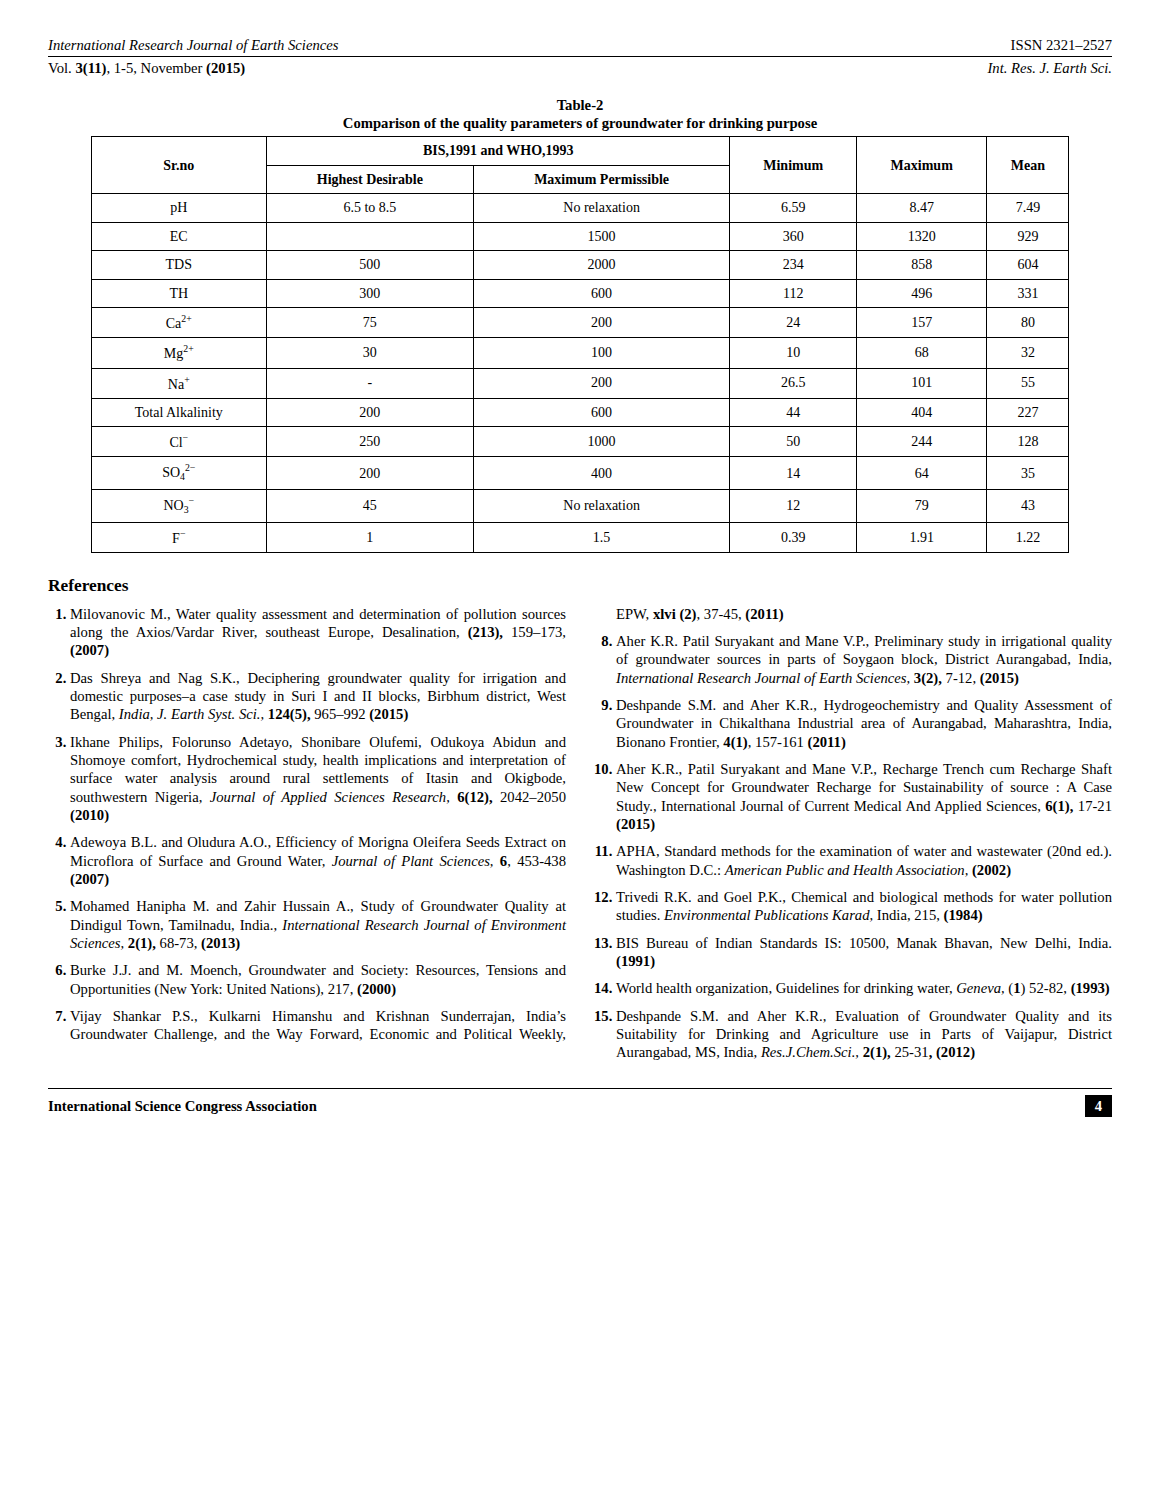International Research Journal of Earth Sciences ISSN 2321–2527
Vol. 3(11), 1-5, November (2015) Int. Res. J. Earth Sci.
Table-2 Comparison of the quality parameters of groundwater for drinking purpose
| Sr.no | BIS,1991 and WHO,1993 | Minimum | Maximum | Mean |
| --- | --- | --- | --- | --- |
| Highest Desirable | Maximum Permissible |
| pH | 6.5 to 8.5 | No relaxation | 6.59 | 8.47 | 7.49 |
| EC | | 1500 | 360 | 1320 | 929 |
| TDS | 500 | 2000 | 234 | 858 | 604 |
| TH | 300 | 600 | 112 | 496 | 331 |
| Ca 2+ | 75 | 200 | 24 | 157 | 80 |
| Mg 2+ | 30 | 100 | 10 | 68 | 32 |
| Na + | - | 200 | 26.5 | 101 | 55 |
| Total Alkalinity | 200 | 600 | 44 | 404 | 227 |
| Cl − | 250 | 1000 | 50 | 244 | 128 |
| SO 4 2− | 200 | 400 | 14 | 64 | 35 |
| NO 3 − | 45 | No relaxation | 12 | 79 | 43 |
| F − | 1 | 1.5 | 0.39 | 1.91 | 1.22 |
References
Milovanovic M., Water quality assessment and determination of pollution sources along the Axios/Vardar River, southeast Europe, Desalination, (213), 159–173, (2007)
Das Shreya and Nag S.K., Deciphering groundwater quality for irrigation and domestic purposes–a case study in Suri I and II blocks, Birbhum district, West Bengal, India, J. Earth Syst. Sci., 124(5), 965–992 (2015)
Ikhane Philips, Folorunso Adetayo, Shonibare Olufemi, Odukoya Abidun and Shomoye comfort, Hydrochemical study, health implications and interpretation of surface water analysis around rural settlements of Itasin and Okigbode, southwestern Nigeria, Journal of Applied Sciences Research, 6(12), 2042–2050 (2010)
Adewoya B.L. and Oludura A.O., Efficiency of Morigna Oleifera Seeds Extract on Microflora of Surface and Ground Water, Journal of Plant Sciences, 6, 453-438 (2007)
Mohamed Hanipha M. and Zahir Hussain A., Study of Groundwater Quality at Dindigul Town, Tamilnadu, India., International Research Journal of Environment Sciences, 2(1), 68-73, (2013)
Burke J.J. and M. Moench, Groundwater and Society: Resources, Tensions and Opportunities (New York: United Nations), 217, (2000)
Vijay Shankar P.S., Kulkarni Himanshu and Krishnan Sunderrajan, India’s Groundwater Challenge, and the Way Forward, Economic and Political Weekly, EPW, xlvi (2), 37-45, (2011)
Aher K.R. Patil Suryakant and Mane V.P., Preliminary study in irrigational quality of groundwater sources in parts of Soygaon block, District Aurangabad, India, International Research Journal of Earth Sciences, 3(2), 7-12, (2015)
Deshpande S.M. and Aher K.R., Hydrogeochemistry and Quality Assessment of Groundwater in Chikalthana Industrial area of Aurangabad, Maharashtra, India, Bionano Frontier, 4(1), 157-161 (2011)
Aher K.R., Patil Suryakant and Mane V.P., Recharge Trench cum Recharge Shaft New Concept for Groundwater Recharge for Sustainability of source : A Case Study., International Journal of Current Medical And Applied Sciences, 6(1), 17-21 (2015)
APHA, Standard methods for the examination of water and wastewater (20nd ed.). Washington D.C.: American Public and Health Association, (2002)
Trivedi R.K. and Goel P.K., Chemical and biological methods for water pollution studies. Environmental Publications Karad, India, 215, (1984)
BIS Bureau of Indian Standards IS: 10500, Manak Bhavan, New Delhi, India. (1991)
World health organization, Guidelines for drinking water, Geneva, (1) 52-82, (1993)
Deshpande S.M. and Aher K.R., Evaluation of Groundwater Quality and its Suitability for Drinking and Agriculture use in Parts of Vaijapur, District Aurangabad, MS, India, Res.J.Chem.Sci., 2(1), 25-31, (2012)
International Science Congress Association 4